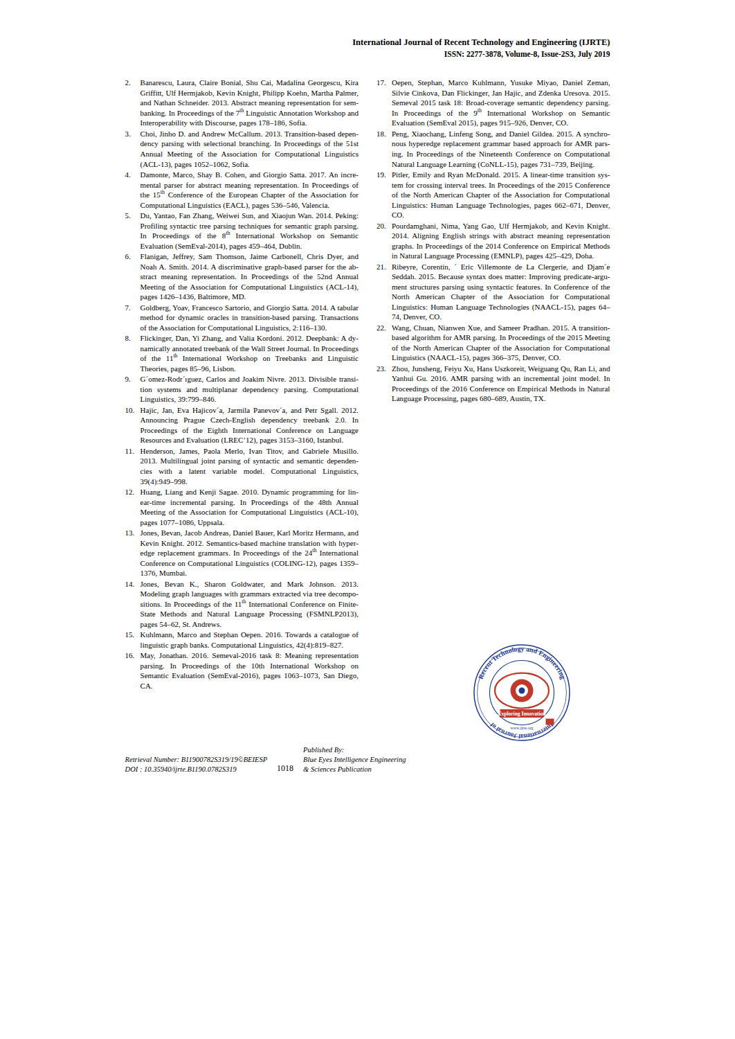International Journal of Recent Technology and Engineering (IJRTE) ISSN: 2277-3878, Volume-8, Issue-2S3, July 2019
2. Banarescu, Laura, Claire Bonial, Shu Cai, Madalina Georgescu, Kira Griffitt, Ulf Hermjakob, Kevin Knight, Philipp Koehn, Martha Palmer, and Nathan Schneider. 2013. Abstract meaning representation for sembanking. In Proceedings of the 7th Linguistic Annotation Workshop and Interoperability with Discourse, pages 178–186, Sofia.
3. Choi, Jinho D. and Andrew McCallum. 2013. Transition-based dependency parsing with selectional branching. In Proceedings of the 51st Annual Meeting of the Association for Computational Linguistics (ACL-13), pages 1052–1062, Sofia.
4. Damonte, Marco, Shay B. Cohen, and Giorgio Satta. 2017. An incremental parser for abstract meaning representation. In Proceedings of the 15th Conference of the European Chapter of the Association for Computational Linguistics (EACL), pages 536–546, Valencia.
5. Du, Yantao, Fan Zhang, Weiwei Sun, and Xiaojun Wan. 2014. Peking: Profiling syntactic tree parsing techniques for semantic graph parsing. In Proceedings of the 8th International Workshop on Semantic Evaluation (SemEval-2014), pages 459–464, Dublin.
6. Flanigan, Jeffrey, Sam Thomson, Jaime Carbonell, Chris Dyer, and Noah A. Smith. 2014. A discriminative graph-based parser for the abstract meaning representation. In Proceedings of the 52nd Annual Meeting of the Association for Computational Linguistics (ACL-14), pages 1426–1436, Baltimore, MD.
7. Goldberg, Yoav, Francesco Sartorio, and Giorgio Satta. 2014. A tabular method for dynamic oracles in transition-based parsing. Transactions of the Association for Computational Linguistics, 2:116–130.
8. Flickinger, Dan, Yi Zhang, and Valia Kordoni. 2012. Deepbank: A dynamically annotated treebank of the Wall Street Journal. In Proceedings of the 11th International Workshop on Treebanks and Linguistic Theories, pages 85–96, Lisbon.
9. G´omez-Rodr´ıguez, Carlos and Joakim Nivre. 2013. Divisible transition systems and multiplanar dependency parsing. Computational Linguistics, 39:799–846.
10. Hajic, Jan, Eva Hajicov´a, Jarmila Panevov´a, and Petr Sgall. 2012. Announcing Prague Czech-English dependency treebank 2.0. In Proceedings of the Eighth International Conference on Language Resources and Evaluation (LREC’12), pages 3153–3160, Istanbul.
11. Henderson, James, Paola Merlo, Ivan Titov, and Gabriele Musillo. 2013. Multilingual joint parsing of syntactic and semantic dependencies with a latent variable model. Computational Linguistics, 39(4):949–998.
12. Huang, Liang and Kenji Sagae. 2010. Dynamic programming for linear-time incremental parsing. In Proceedings of the 48th Annual Meeting of the Association for Computational Linguistics (ACL-10), pages 1077–1086, Uppsala.
13. Jones, Bevan, Jacob Andreas, Daniel Bauer, Karl Moritz Hermann, and Kevin Knight. 2012. Semantics-based machine translation with hyperedge replacement grammars. In Proceedings of the 24th International Conference on Computational Linguistics (COLING-12), pages 1359–1376, Mumbai.
14. Jones, Bevan K., Sharon Goldwater, and Mark Johnson. 2013. Modeling graph languages with grammars extracted via tree decompositions. In Proceedings of the 11th International Conference on Finite-State Methods and Natural Language Processing (FSMNLP2013), pages 54–62, St. Andrews.
15. Kuhlmann, Marco and Stephan Oepen. 2016. Towards a catalogue of linguistic graph banks. Computational Linguistics, 42(4):819–827.
16. May, Jonathan. 2016. Semeval-2016 task 8: Meaning representation parsing. In Proceedings of the 10th International Workshop on Semantic Evaluation (SemEval-2016), pages 1063–1073, San Diego, CA.
17. Oepen, Stephan, Marco Kuhlmann, Yusuke Miyao, Daniel Zeman, Silvie Cinkova, Dan Flickinger, Jan Hajic, and Zdenka Uresova. 2015. Semeval 2015 task 18: Broad-coverage semantic dependency parsing. In Proceedings of the 9th International Workshop on Semantic Evaluation (SemEval 2015), pages 915–926, Denver, CO.
18. Peng, Xiaochang, Linfeng Song, and Daniel Gildea. 2015. A synchronous hyperedge replacement grammar based approach for AMR parsing. In Proceedings of the Nineteenth Conference on Computational Natural Language Learning (CoNLL-15), pages 731–739, Beijing.
19. Pitler, Emily and Ryan McDonald. 2015. A linear-time transition system for crossing interval trees. In Proceedings of the 2015 Conference of the North American Chapter of the Association for Computational Linguistics: Human Language Technologies, pages 662–671, Denver, CO.
20. Pourdamghani, Nima, Yang Gao, Ulf Hermjakob, and Kevin Knight. 2014. Aligning English strings with abstract meaning representation graphs. In Proceedings of the 2014 Conference on Empirical Methods in Natural Language Processing (EMNLP), pages 425–429, Doha.
21. Ribeyre, Corentin, ´ Eric Villemonte de La Clergerie, and Djam´e Seddah. 2015. Because syntax does matter: Improving predicate-argument structures parsing using syntactic features. In Conference of the North American Chapter of the Association for Computational Linguistics: Human Language Technologies (NAACL-15), pages 64–74, Denver, CO.
22. Wang, Chuan, Nianwen Xue, and Sameer Pradhan. 2015. A transition-based algorithm for AMR parsing. In Proceedings of the 2015 Meeting of the North American Chapter of the Association for Computational Linguistics (NAACL-15), pages 366–375, Denver, CO.
23. Zhou, Junsheng, Feiyu Xu, Hans Uszkoreit, Weiguang Qu, Ran Li, and Yanhui Gu. 2016. AMR parsing with an incremental joint model. In Proceedings of the 2016 Conference on Empirical Methods in Natural Language Processing, pages 680–689, Austin, TX.
Recent Technology and Engineering International Journal of Exploring Innovation www.ijrte.org
Retrieval Number: B11900782S319/19©BEIESP
DOI : 10.35940/ijrte.B1190.0782S319
1018
Published By:
Blue Eyes Intelligence Engineering
& Sciences Publication